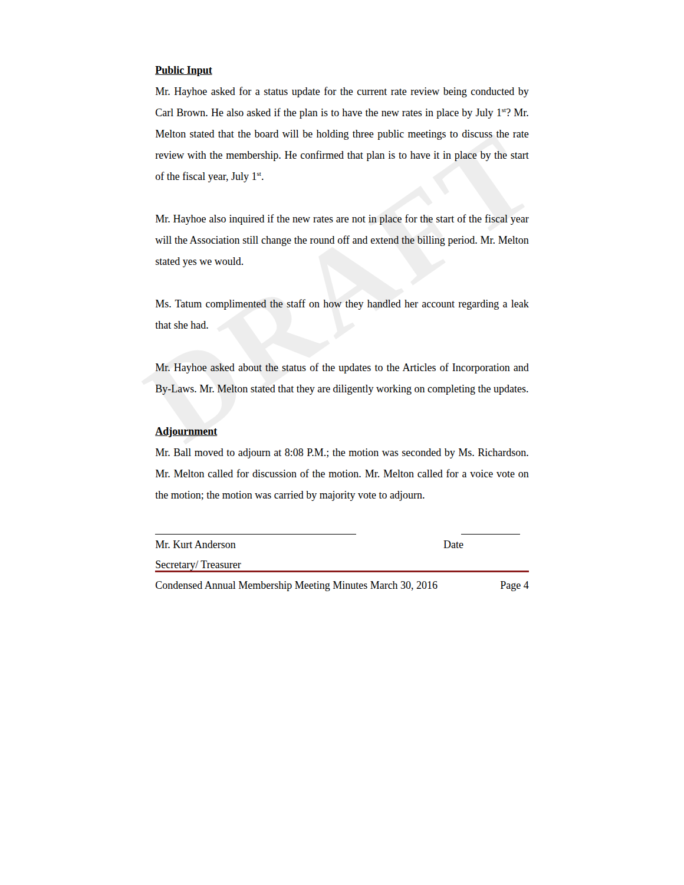DRAFT
Public Input
Mr. Hayhoe asked for a status update for the current rate review being conducted by Carl Brown. He also asked if the plan is to have the new rates in place by July 1st? Mr. Melton stated that the board will be holding three public meetings to discuss the rate review with the membership. He confirmed that plan is to have it in place by the start of the fiscal year, July 1st.
Mr. Hayhoe also inquired if the new rates are not in place for the start of the fiscal year will the Association still change the round off and extend the billing period. Mr. Melton stated yes we would.
Ms. Tatum complimented the staff on how they handled her account regarding a leak that she had.
Mr. Hayhoe asked about the status of the updates to the Articles of Incorporation and By-Laws. Mr. Melton stated that they are diligently working on completing the updates.
Adjournment
Mr. Ball moved to adjourn at 8:08 P.M.; the motion was seconded by Ms. Richardson. Mr. Melton called for discussion of the motion. Mr. Melton called for a voice vote on the motion; the motion was carried by majority vote to adjourn.
Mr. Kurt Anderson
Date
Secretary/ Treasurer
Condensed Annual Membership Meeting Minutes March 30, 2016 Page 4